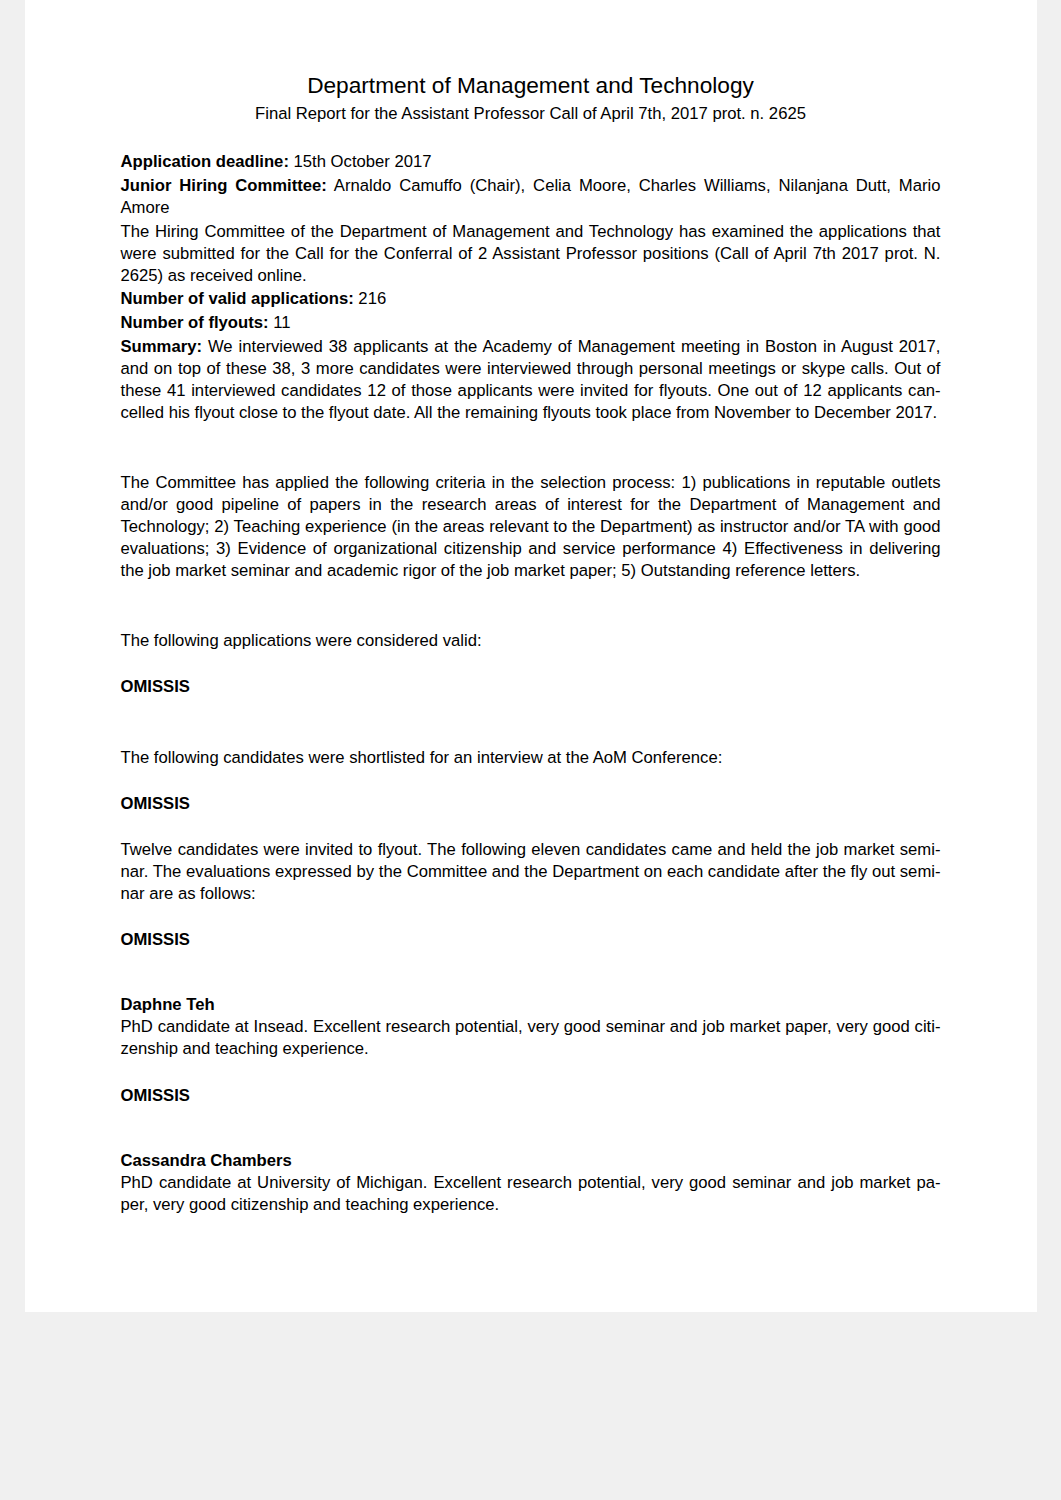Department of Management and Technology
Final Report for the Assistant Professor Call of April 7th, 2017 prot. n. 2625
Application deadline: 15th October 2017
Junior Hiring Committee: Arnaldo Camuffo (Chair), Celia Moore, Charles Williams, Nilanjana Dutt, Mario Amore
The Hiring Committee of the Department of Management and Technology has examined the applications that were submitted for the Call for the Conferral of 2 Assistant Professor positions (Call of April 7th 2017 prot. N. 2625) as received online.
Number of valid applications: 216
Number of flyouts: 11
Summary: We interviewed 38 applicants at the Academy of Management meeting in Boston in August 2017, and on top of these 38, 3 more candidates were interviewed through personal meetings or skype calls. Out of these 41 interviewed candidates 12 of those applicants were invited for flyouts. One out of 12 applicants cancelled his flyout close to the flyout date. All the remaining flyouts took place from November to December 2017.
The Committee has applied the following criteria in the selection process: 1) publications in reputable outlets and/or good pipeline of papers in the research areas of interest for the Department of Management and Technology; 2) Teaching experience (in the areas relevant to the Department) as instructor and/or TA with good evaluations; 3) Evidence of organizational citizenship and service performance 4) Effectiveness in delivering the job market seminar and academic rigor of the job market paper; 5) Outstanding reference letters.
The following applications were considered valid:
OMISSIS
The following candidates were shortlisted for an interview at the AoM Conference:
OMISSIS
Twelve candidates were invited to flyout. The following eleven candidates came and held the job market seminar. The evaluations expressed by the Committee and the Department on each candidate after the fly out seminar are as follows:
OMISSIS
Daphne Teh
PhD candidate at Insead. Excellent research potential, very good seminar and job market paper, very good citizenship and teaching experience.
OMISSIS
Cassandra Chambers
PhD candidate at University of Michigan. Excellent research potential, very good seminar and job market paper, very good citizenship and teaching experience.